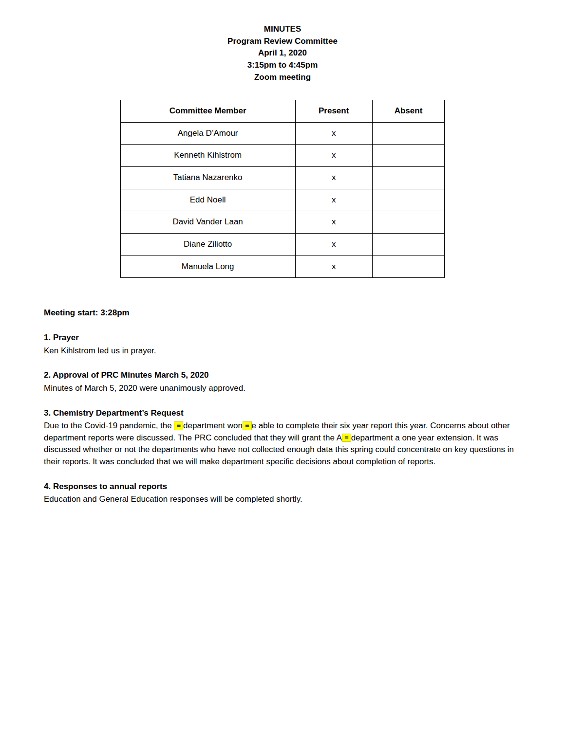MINUTES
Program Review Committee
April 1, 2020
3:15pm to 4:45pm
Zoom meeting
| Committee Member | Present | Absent |
| --- | --- | --- |
| Angela D’Amour | x | |
| Kenneth Kihlstrom | x | |
| Tatiana Nazarenko | x | |
| Edd Noell | x | |
| David Vander Laan | x | |
| Diane Ziliotto | x | |
| Manuela Long | x | |
Meeting start: 3:28pm
1. Prayer
Ken Kihlstrom led us in prayer.
2. Approval of PRC Minutes March 5, 2020
Minutes of March 5, 2020 were unanimously approved.
3. Chemistry Department’s Request
Due to the Covid-19 pandemic, the department won e able to complete their six year report this year. Concerns about other department reports were discussed. The PRC concluded that they will grant the A department a one year extension. It was discussed whether or not the departments who have not collected enough data this spring could concentrate on key questions in their reports. It was concluded that we will make department specific decisions about completion of reports.
4. Responses to annual reports
Education and General Education responses will be completed shortly.